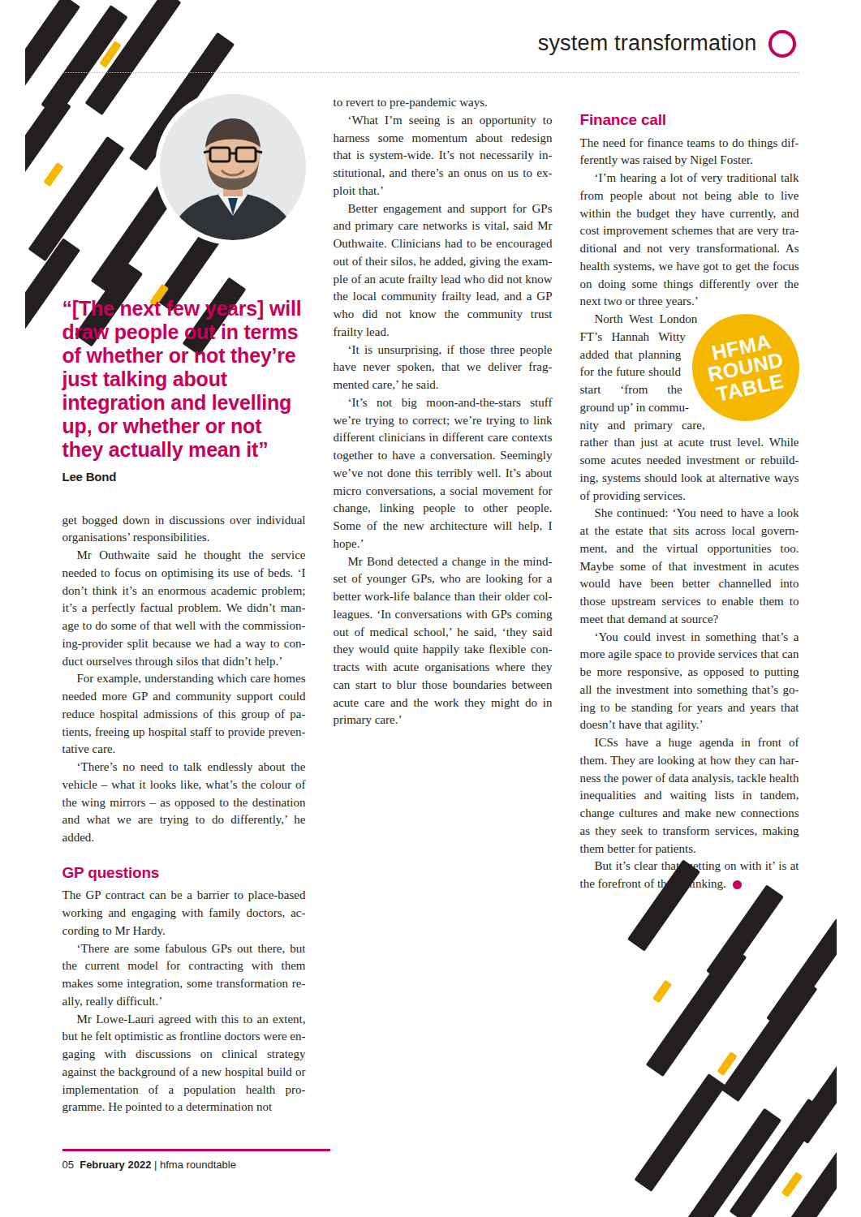system transformation
“[The next few years] will draw people out in terms of whether or not they’re just talking about integration and levelling up, or whether or not they actually mean it” Lee Bond
get bogged down in discussions over individual organisations’ responsibilities.
Mr Outhwaite said he thought the service needed to focus on optimising its use of beds. ‘I don’t think it’s an enormous academic problem; it’s a perfectly factual problem. We didn’t manage to do some of that well with the commissioning-provider split because we had a way to conduct ourselves through silos that didn’t help.’
For example, understanding which care homes needed more GP and community support could reduce hospital admissions of this group of patients, freeing up hospital staff to provide preventative care.
‘There’s no need to talk endlessly about the vehicle – what it looks like, what’s the colour of the wing mirrors – as opposed to the destination and what we are trying to do differently,’ he added.
GP questions
The GP contract can be a barrier to place-based working and engaging with family doctors, according to Mr Hardy.
‘There are some fabulous GPs out there, but the current model for contracting with them makes some integration, some transformation really, really difficult.’
Mr Lowe-Lauri agreed with this to an extent, but he felt optimistic as frontline doctors were engaging with discussions on clinical strategy against the background of a new hospital build or implementation of a population health programme. He pointed to a determination not
to revert to pre-pandemic ways.
‘What I’m seeing is an opportunity to harness some momentum about redesign that is system-wide. It’s not necessarily institutional, and there’s an onus on us to exploit that.’
Better engagement and support for GPs and primary care networks is vital, said Mr Outhwaite. Clinicians had to be encouraged out of their silos, he added, giving the example of an acute frailty lead who did not know the local community frailty lead, and a GP who did not know the community trust frailty lead.
‘It is unsurprising, if those three people have never spoken, that we deliver fragmented care,’ he said.
‘It’s not big moon-and-the-stars stuff we’re trying to correct; we’re trying to link different clinicians in different care contexts together to have a conversation. Seemingly we’ve not done this terribly well. It’s about micro conversations, a social movement for change, linking people to other people. Some of the new architecture will help, I hope.’
Mr Bond detected a change in the mindset of younger GPs, who are looking for a better work-life balance than their older colleagues. ‘In conversations with GPs coming out of medical school,’ he said, ‘they said they would quite happily take flexible contracts with acute organisations where they can start to blur those boundaries between acute care and the work they might do in primary care.’
Finance call
The need for finance teams to do things differently was raised by Nigel Foster.
‘I’m hearing a lot of very traditional talk from people about not being able to live within the budget they have currently, and cost improvement schemes that are very traditional and not very transformational. As health systems, we have got to get the focus on doing some things differently over the next two or three years.’
HFMA
ROUND
TABLE
North West London FT’s Hannah Witty added that planning for the future should start ‘from the ground up’ in community and primary care, rather than just at acute trust level. While some acutes needed investment or rebuilding, systems should look at alternative ways of providing services.
She continued: ‘You need to have a look at the estate that sits across local government, and the virtual opportunities too. Maybe some of that investment in acutes would have been better channelled into those upstream services to enable them to meet that demand at source?
‘You could invest in something that’s a more agile space to provide services that can be more responsive, as opposed to putting all the investment into something that’s going to be standing for years and years that doesn’t have that agility.’
ICSs have a huge agenda in front of them. They are looking at how they can harness the power of data analysis, tackle health inequalities and waiting lists in tandem, change cultures and make new connections as they seek to transform services, making them better for patients.
But it’s clear that ‘getting on with it’ is at the forefront of their thinking.
05 February 2022 | hfma roundtable